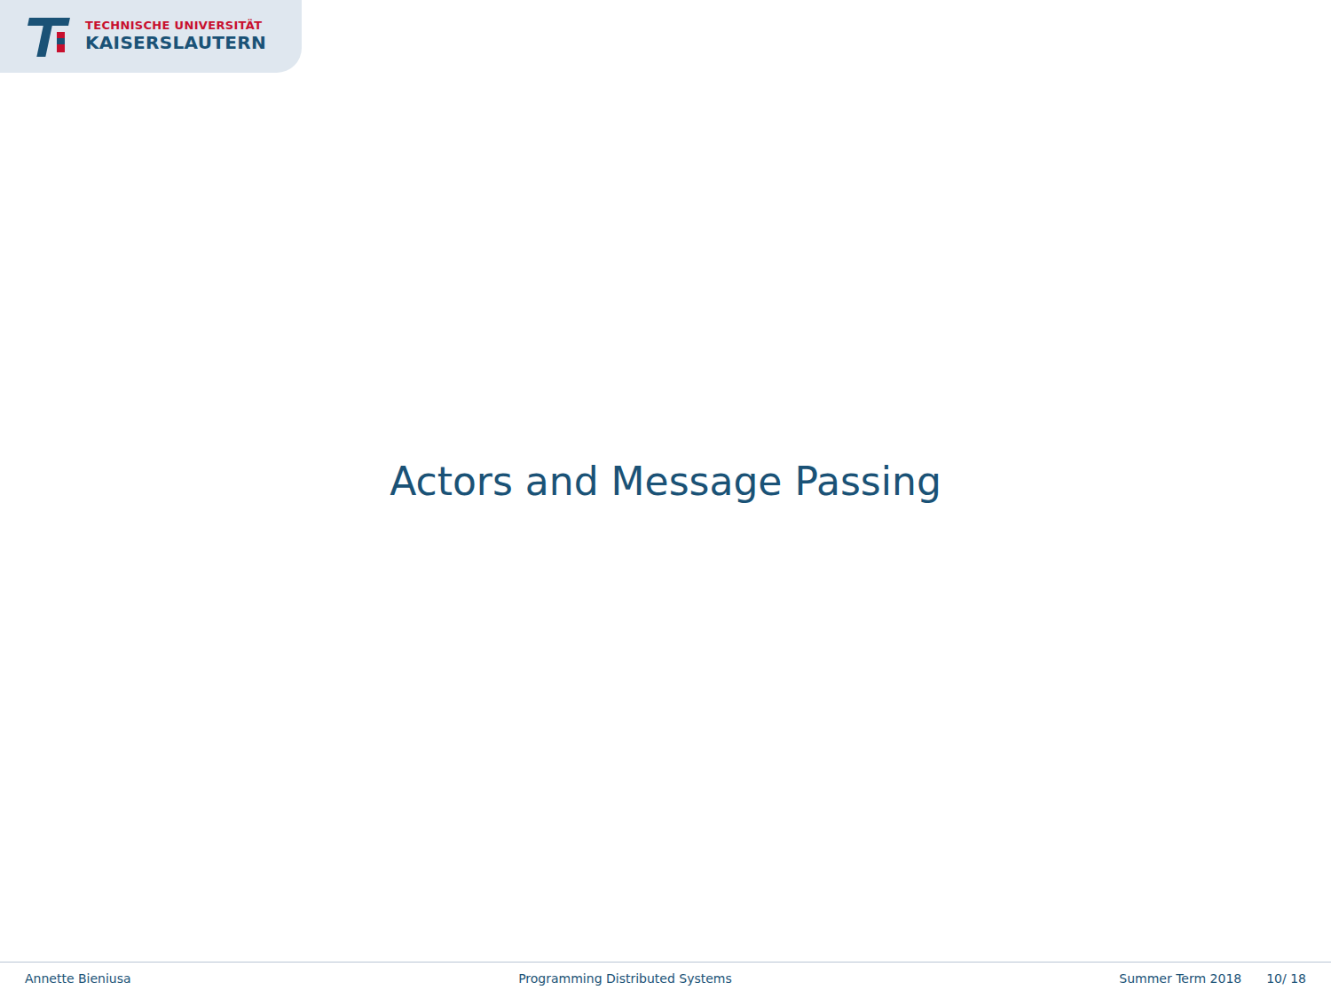Technische Universität
Kaiserslautern
Actors and Message Passing
Annette Bieniusa Programming Distributed Systems Summer Term 2018 10/ 18